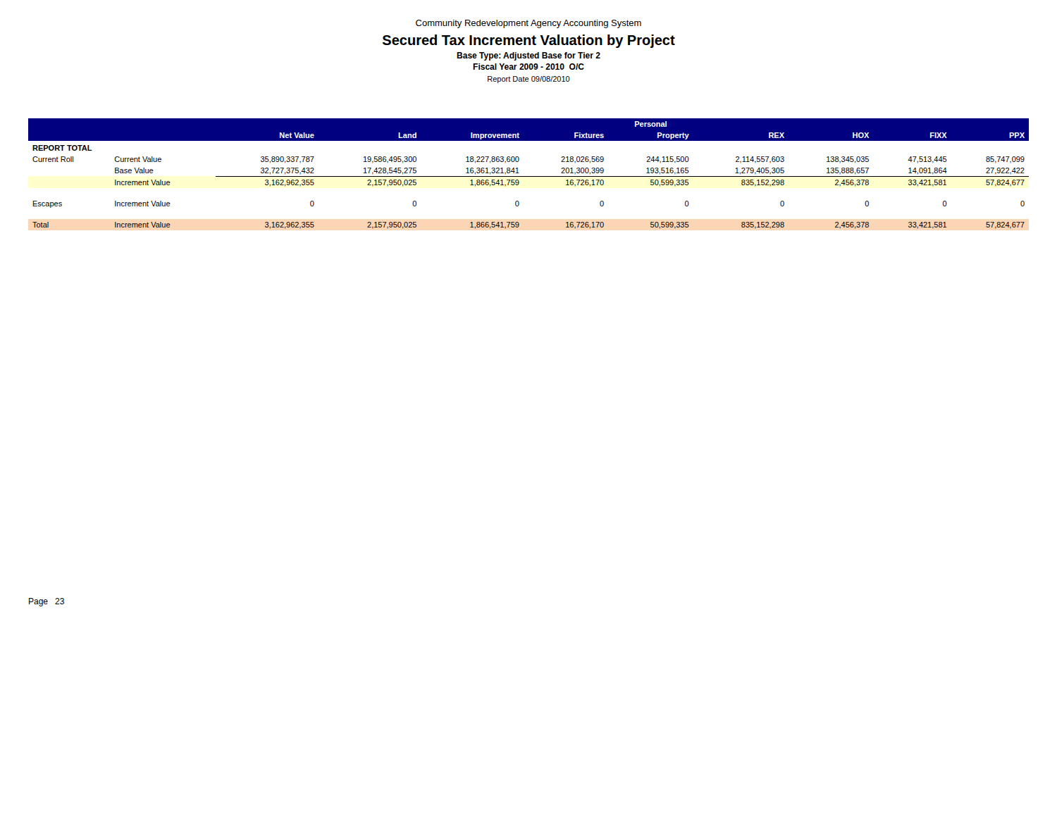Community Redevelopment Agency Accounting System
Secured Tax Increment Valuation by Project
Base Type: Adjusted Base for Tier 2
Fiscal Year 2009 - 2010 O/C
Report Date 09/08/2010
| | | | | | Personal | | | | |
| --- | --- | --- | --- | --- | --- | --- | --- | --- | --- |
| | Net Value | Land | Improvement | Fixtures | Property | REX | HOX | FIXX | PPX |
| REPORT TOTAL |
| Current Roll | Current Value | 35,890,337,787 | 19,586,495,300 | 18,227,863,600 | 218,026,569 | 244,115,500 | 2,114,557,603 | 138,345,035 | 47,513,445 | 85,747,099 |
| | Base Value | 32,727,375,432 | 17,428,545,275 | 16,361,321,841 | 201,300,399 | 193,516,165 | 1,279,405,305 | 135,888,657 | 14,091,864 | 27,922,422 |
| | Increment Value | 3,162,962,355 | 2,157,950,025 | 1,866,541,759 | 16,726,170 | 50,599,335 | 835,152,298 | 2,456,378 | 33,421,581 | 57,824,677 |
| Escapes | Increment Value | 0 | 0 | 0 | 0 | 0 | 0 | 0 | 0 | 0 |
| Total | Increment Value | 3,162,962,355 | 2,157,950,025 | 1,866,541,759 | 16,726,170 | 50,599,335 | 835,152,298 | 2,456,378 | 33,421,581 | 57,824,677 |
Page 23